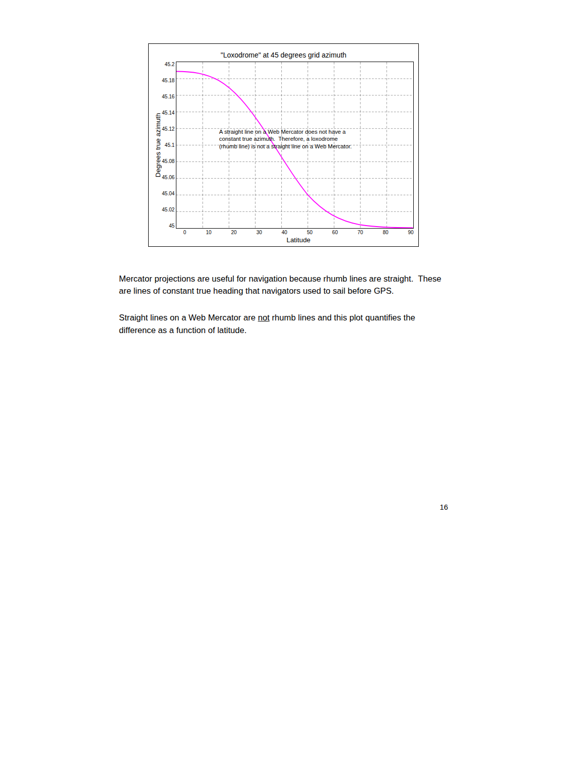"Loxodrome" at 45 degrees grid azimuth
Degrees true azimuth
45.2 45.18 45.16 45.14 45.12 45.1 45.08 45.06 45.04 45.02 45
A straight line on a Web Mercator does not have a constant true azimuth. Therefore, a loxodrome (rhumb line) is not a straight line on a Web Mercator.
0 10 20 30 40 50 60 70 80 90
Latitude
Mercator projections are useful for navigation because rhumb lines are straight. These are lines of constant true heading that navigators used to sail before GPS.
Straight lines on a Web Mercator are not rhumb lines and this plot quantifies the difference as a function of latitude.
16